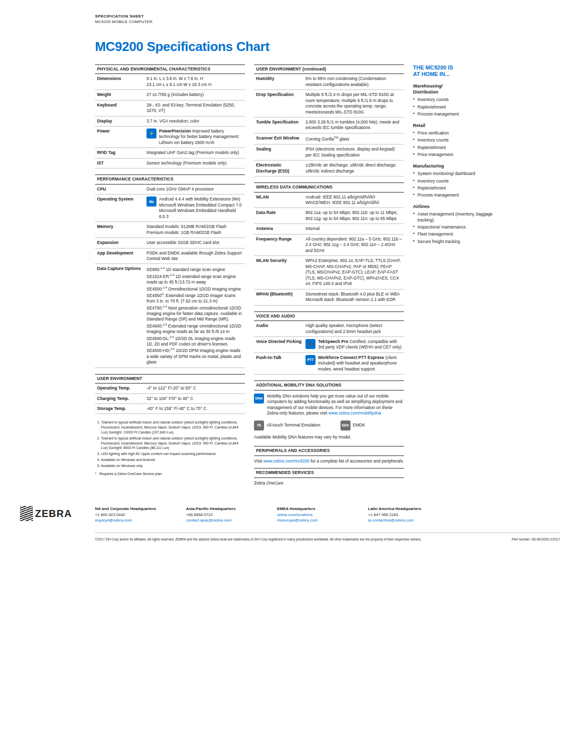SPECIFICATION SHEET
MC9200 MOBILE COMPUTER
MC9200 Specifications Chart
PHYSICAL AND ENVIRONMENTAL CHARACTERISTICS
| Dimensions | 9.1 in. L x 3.6 in. W x 7.6 in. H 23.1 cm L x 9.1 cm W x 19.3 cm H |
| Weight | 27 oz./765 g (includes battery) |
| Keyboard | 28-, 43- and 53-key; Terminal Emulation (5250, 3270, VT) |
| Display | 3.7 in. VGA resolution; color |
| Power | ⚡ PowerPrecision Improved battery technology for better battery management; Lithium ion battery 2600 mAh |
| RFID Tag | Integrated UHF Gen2 tag (Premium models only) |
| IST | Sensor technology (Premium models only) |
PERFORMANCE CHARACTERISTICS
| CPU | Dual core 1GHz OMAP 4 processor |
| Operating System | Mx Android 4.4.4 with Mobility Extensions (Mx) Microsoft Windows Embedded Compact 7.0 Microsoft Windows Embedded Handheld 6.5.3 |
| Memory | Standard models: 512MB RAM/2GB Flash Premium models: 1GB RAM/2GB Flash |
| Expansion | User accessible 32GB SDHC card slot |
| App Development | PSDK and EMDK available through Zebra Support Central Web site |
| Data Capture Options | SE965: 1,4 1D standard range scan engine SE1524-ER: 2,4 1D extended range scan engine reads up to 45 ft./13.72 m away SE4500: 2,4 Omnidirectional 1D/2D imaging engine SE4850 4 : Extended range 1D/2D imager scans from 3 in. to 70 ft. (7.62 cm to 21.3 m) SE4750: 2,4 Next generation omnidirectional 1D/2D imaging engine for faster data capture. Available in Standard Range (SR) and Mid Range (MR). SE4600: 2,5 Extended range omnidirectional 1D/2D imaging engine reads as far as 30 ft./9.14 m SE4500-DL: 2,5 1D/2D DL imaging engine reads 1D, 2D and PDF codes on driver's licenses SE4500-HD: 2,5 1D/2D DPM imaging engine reads a wide variety of DPM marks on metal, plastic and glass |
USER ENVIRONMENT
| Operating Temp. | -4° to 122° F/-20° to 50° C |
| Charging Temp. | 32° to 104° F/0° to 40° C |
| Storage Temp. | -40° F to 158° F/-40° C to 70° C |
Tolerant to typical artificial indoor and natural outdoor (direct sunlight) lighting conditions. Fluorescent, Incandescent, Mercury Vapor, Sodium Vapor, LED3, 450 Ft. Candles (4,844 Lux) Sunlight: 10000 Ft Candles (107,640 Lux)
Tolerant to typical artificial indoor and natural outdoor (direct sunlight) lighting conditions. Fluorescent, Incandescent, Mercury Vapor, Sodium Vapor, LED3: 450 Ft. Candles (4,844 Lux) Sunlight: 8000 Ft Candles (86,111 Lux)
LED lighting with high AC ripple content can impact scanning performance
Available on Windows and Android
Available on Windows only
* Requires a Zebra OneCare Service plan.
USER ENVIRONMENT (continued)
| Humidity | 5% to 95% non condensing (Condensation resistant configurations available) |
| Drop Specification | Multiple 8 ft./2.4 m drops per MIL-STD 810G at room temperature; multiple 6 ft./1.8 m drops to concrete across the operating temp. range; meets/exceeds MIL-STD 810G |
| Tumble Specification | 2,000 3.28 ft./1 m tumbles (4,000 hits); meets and exceeds IEC tumble specifications |
| Scanner Exit Window | Corning Gorilla TM glass |
| Sealing | IP64 (electronic enclosure, display and keypad) per IEC Sealing specification |
| Electrostatic Discharge (ESD) | ±15kVdc air discharge; ±8kVdc direct discharge; ±8kVdc indirect discharge |
WIRELESS DATA COMMUNICATIONS
| WLAN | Android: IEEE 802.11 a/b/g/n/d/h/i/k/r WinCE/WEH: IEEE 802.11 a/b/g/n/d/h/i |
| Data Rate | 802.11a: up to 54 Mbps; 802.11b: up to 11 Mbps; 802.11g: up to 54 Mbps; 802.11n: up to 65 Mbps |
| Antenna | Internal |
| Frequency Range | All country dependent: 802.11a – 5 GHz; 802.11b – 2.4 GHz; 802.11g – 2.4 GHz; 802.11n – 2.4GHz and 5GHz |
| WLAN Security | WPA2 Enterprise, 802.1x; EAP-TLS; TTLS (CHAP, MS-CHAP, MS-CHAPv2, PAP or MD5); PEAP (TLS, MSCHAPv2, EAP-GTC); LEAP, EAP-FAST (TLS, MS-CHAPv2, EAP-GTC), WPA2/AES, CCX v4, FIPS 140-2 and IPv6 |
| WPAN (Bluetooth) | Stonestreet stack: Bluetooth 4.0 plus BLE or WBA Microsoft stack: Bluetooth Version 2.1 with EDR |
VOICE AND AUDIO
| Audio | High quality speaker, microphone (select configurations) and 2.5mm headset jack |
| Voice Directed Picking | 🎧 TekSpeech Pro Certified; compatible with 3rd party VDP clients (WEHH and CE7 only) |
| Push-to-Talk | PTT Workforce Connect PTT Express (client included) with headset and speakerphone modes; wired headset support |
ADDITIONAL MOBILITY DNA SOLUTIONS
DNA
Mobility DNA solutions help you get more value out of our mobile computers by adding functionality as well as simplifying deployment and management of our mobile devices. For more information on these Zebra-only features, please visit www.zebra.com/mobilitydna
TE
All-touch Terminal Emulation
SDK
EMDK
Available Mobility DNA features may vary by model.
PERIPHERALS AND ACCESSORIES
Visit www.zebra.com/mc9200 for a complete list of accessories and peripherals.
RECOMMENDED SERVICES
Zebra OneCare
THE MC9200 IS
AT HOME IN...
Warehousing/
Distribution
Inventory counts
Replenishment
Process management
Retail
Price verification
Inventory counts
Replenishment
Price management
Manufacturing
System monitoring/ dashboard
Inventory counts
Replenishment
Process management
Airlines
Asset management (inventory, baggage tracking)
Inspections/ maintenance
Fleet management
Secure freight tracking
ZEBRA
NA and Corporate Headquarters +1 800 423 0442
inquiry4@zebra.com
Asia-Pacific Headquarters +65 6858 0722
contact.apac@zebra.com
EMEA Headquarters zebra.com/locations
mseurope@zebra.com
Latin America Headquarters +1 847 955 2283
la.contactme@zebra.com
Part number: SS-MC9200 2/2017 ©2017 ZIH Corp and/or its affiliates. All rights reserved. ZEBRA and the stylized Zebra head are trademarks of ZIH Corp registered in many jurisdictions worldwide. All other trademarks are the property of their respective owners.